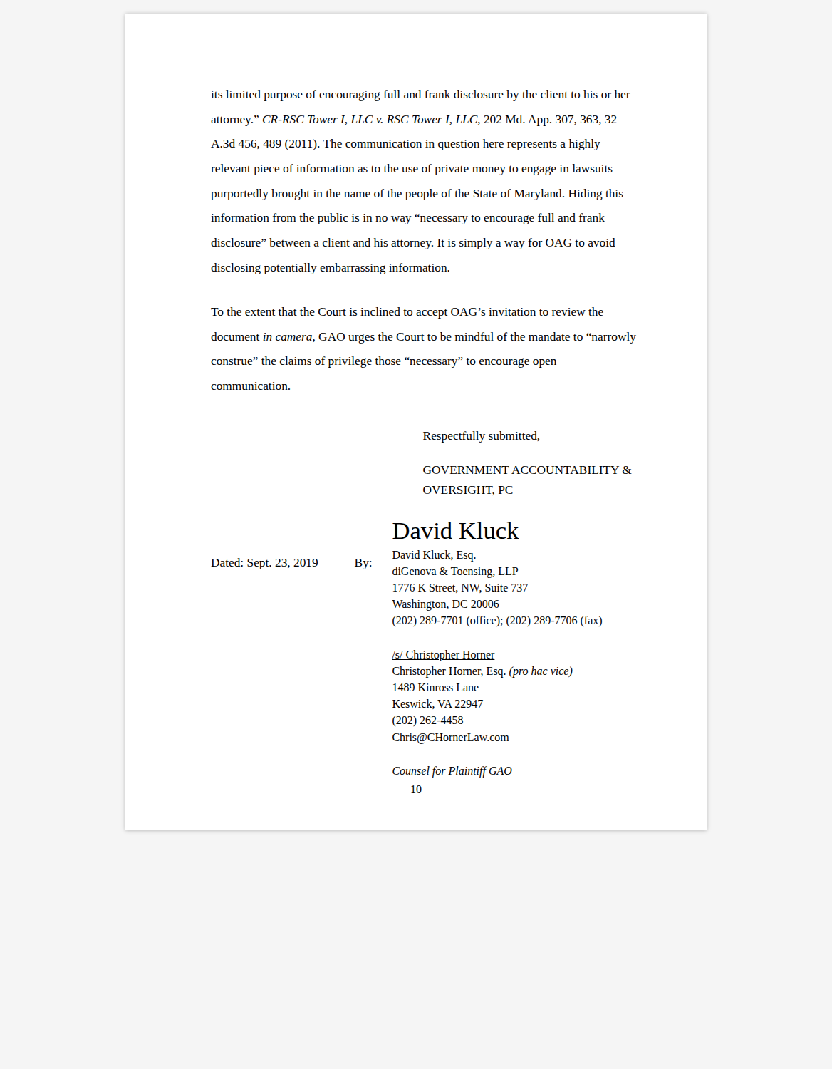its limited purpose of encouraging full and frank disclosure by the client to his or her attorney.” CR-RSC Tower I, LLC v. RSC Tower I, LLC, 202 Md. App. 307, 363, 32 A.3d 456, 489 (2011). The communication in question here represents a highly relevant piece of information as to the use of private money to engage in lawsuits purportedly brought in the name of the people of the State of Maryland. Hiding this information from the public is in no way “necessary to encourage full and frank disclosure” between a client and his attorney. It is simply a way for OAG to avoid disclosing potentially embarrassing information.
To the extent that the Court is inclined to accept OAG’s invitation to review the document in camera, GAO urges the Court to be mindful of the mandate to “narrowly construe” the claims of privilege those “necessary” to encourage open communication.
Respectfully submitted,
GOVERNMENT ACCOUNTABILITY & OVERSIGHT, PC
Dated: Sept. 23, 2019
By:
David Kluck
David Kluck, Esq.
diGenova & Toensing, LLP
1776 K Street, NW, Suite 737
Washington, DC 20006
(202) 289-7701 (office); (202) 289-7706 (fax)
/s/ Christopher Horner
Christopher Horner, Esq. (pro hac vice)
1489 Kinross Lane
Keswick, VA 22947
(202) 262-4458
Chris@CHornerLaw.com
Counsel for Plaintiff GAO
10